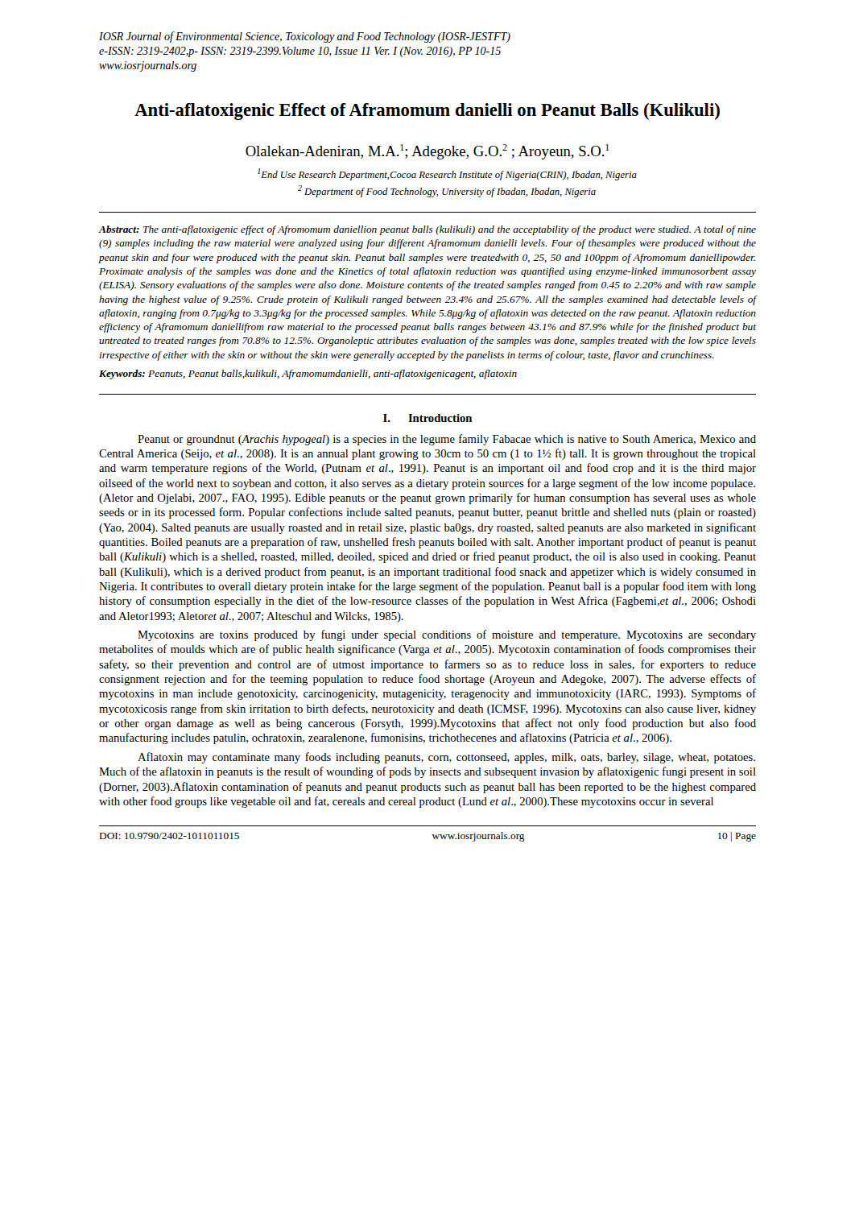IOSR Journal of Environmental Science, Toxicology and Food Technology (IOSR-JESTFT)
e-ISSN: 2319-2402,p- ISSN: 2319-2399.Volume 10, Issue 11 Ver. I (Nov. 2016), PP 10-15
www.iosrjournals.org
Anti-aflatoxigenic Effect of Aframomum danielli on Peanut Balls (Kulikuli)
Olalekan-Adeniran, M.A.1; Adegoke, G.O.2 ; Aroyeun, S.O.1
1End Use Research Department,Cocoa Research Institute of Nigeria(CRIN), Ibadan, Nigeria
2 Department of Food Technology, University of Ibadan, Ibadan, Nigeria
Abstract: The anti-aflatoxigenic effect of Afromomum daniellion peanut balls (kulikuli) and the acceptability of the product were studied. A total of nine (9) samples including the raw material were analyzed using four different Aframomum danielli levels. Four of thesamples were produced without the peanut skin and four were produced with the peanut skin. Peanut ball samples were treatedwith 0, 25, 50 and 100ppm of Afromomum daniellipowder. Proximate analysis of the samples was done and the Kinetics of total aflatoxin reduction was quantified using enzyme-linked immunosorbent assay (ELISA). Sensory evaluations of the samples were also done. Moisture contents of the treated samples ranged from 0.45 to 2.20% and with raw sample having the highest value of 9.25%. Crude protein of Kulikuli ranged between 23.4% and 25.67%. All the samples examined had detectable levels of aflatoxin, ranging from 0.7μg/kg to 3.3μg/kg for the processed samples. While 5.8μg/kg of aflatoxin was detected on the raw peanut. Aflatoxin reduction efficiency of Aframomum daniellifrom raw material to the processed peanut balls ranges between 43.1% and 87.9% while for the finished product but untreated to treated ranges from 70.8% to 12.5%. Organoleptic attributes evaluation of the samples was done, samples treated with the low spice levels irrespective of either with the skin or without the skin were generally accepted by the panelists in terms of colour, taste, flavor and crunchiness.
Keywords: Peanuts, Peanut balls,kulikuli, Aframomumdanielli, anti-aflatoxigenicagent, aflatoxin
I. Introduction
Peanut or groundnut (Arachis hypogeal) is a species in the legume family Fabacae which is native to South America, Mexico and Central America (Seijo, et al., 2008). It is an annual plant growing to 30cm to 50 cm (1 to 1½ ft) tall. It is grown throughout the tropical and warm temperature regions of the World, (Putnam et al., 1991). Peanut is an important oil and food crop and it is the third major oilseed of the world next to soybean and cotton, it also serves as a dietary protein sources for a large segment of the low income populace. (Aletor and Ojelabi, 2007., FAO, 1995). Edible peanuts or the peanut grown primarily for human consumption has several uses as whole seeds or in its processed form. Popular confections include salted peanuts, peanut butter, peanut brittle and shelled nuts (plain or roasted) (Yao, 2004). Salted peanuts are usually roasted and in retail size, plastic ba0gs, dry roasted, salted peanuts are also marketed in significant quantities. Boiled peanuts are a preparation of raw, unshelled fresh peanuts boiled with salt. Another important product of peanut is peanut ball (Kulikuli) which is a shelled, roasted, milled, deoiled, spiced and dried or fried peanut product, the oil is also used in cooking. Peanut ball (Kulikuli), which is a derived product from peanut, is an important traditional food snack and appetizer which is widely consumed in Nigeria. It contributes to overall dietary protein intake for the large segment of the population. Peanut ball is a popular food item with long history of consumption especially in the diet of the low-resource classes of the population in West Africa (Fagbemi,et al., 2006; Oshodi and Aletor1993; Aletoret al., 2007; Alteschul and Wilcks, 1985).
Mycotoxins are toxins produced by fungi under special conditions of moisture and temperature. Mycotoxins are secondary metabolites of moulds which are of public health significance (Varga et al., 2005). Mycotoxin contamination of foods compromises their safety, so their prevention and control are of utmost importance to farmers so as to reduce loss in sales, for exporters to reduce consignment rejection and for the teeming population to reduce food shortage (Aroyeun and Adegoke, 2007). The adverse effects of mycotoxins in man include genotoxicity, carcinogenicity, mutagenicity, teragenocity and immunotoxicity (IARC, 1993). Symptoms of mycotoxicosis range from skin irritation to birth defects, neurotoxicity and death (ICMSF, 1996). Mycotoxins can also cause liver, kidney or other organ damage as well as being cancerous (Forsyth, 1999).Mycotoxins that affect not only food production but also food manufacturing includes patulin, ochratoxin, zearalenone, fumonisins, trichothecenes and aflatoxins (Patricia et al., 2006).
Aflatoxin may contaminate many foods including peanuts, corn, cottonseed, apples, milk, oats, barley, silage, wheat, potatoes. Much of the aflatoxin in peanuts is the result of wounding of pods by insects and subsequent invasion by aflatoxigenic fungi present in soil (Dorner, 2003).Aflatoxin contamination of peanuts and peanut products such as peanut ball has been reported to be the highest compared with other food groups like vegetable oil and fat, cereals and cereal product (Lund et al., 2000).These mycotoxins occur in several
DOI: 10.9790/2402-1011011015 www.iosrjournals.org 10 | Page